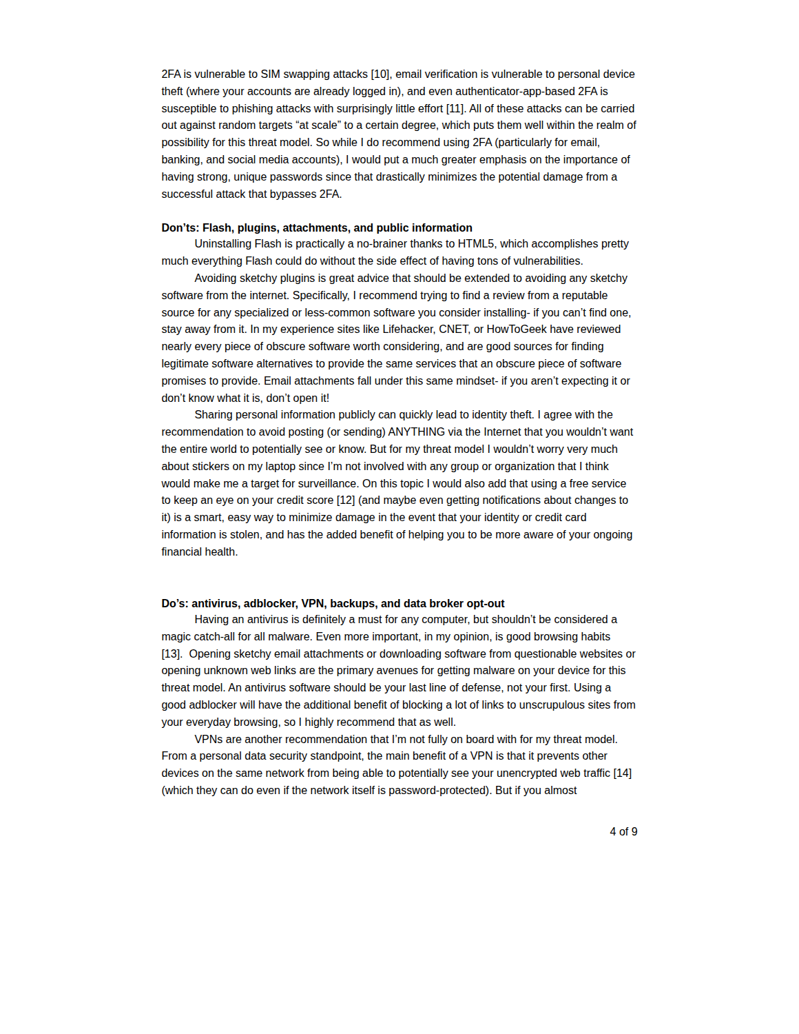2FA is vulnerable to SIM swapping attacks [10], email verification is vulnerable to personal device theft (where your accounts are already logged in), and even authenticator-app-based 2FA is susceptible to phishing attacks with surprisingly little effort [11]. All of these attacks can be carried out against random targets “at scale” to a certain degree, which puts them well within the realm of possibility for this threat model. So while I do recommend using 2FA (particularly for email, banking, and social media accounts), I would put a much greater emphasis on the importance of having strong, unique passwords since that drastically minimizes the potential damage from a successful attack that bypasses 2FA.
Don’ts: Flash, plugins, attachments, and public information
Uninstalling Flash is practically a no-brainer thanks to HTML5, which accomplishes pretty much everything Flash could do without the side effect of having tons of vulnerabilities.
Avoiding sketchy plugins is great advice that should be extended to avoiding any sketchy software from the internet. Specifically, I recommend trying to find a review from a reputable source for any specialized or less-common software you consider installing- if you can’t find one, stay away from it. In my experience sites like Lifehacker, CNET, or HowToGeek have reviewed nearly every piece of obscure software worth considering, and are good sources for finding legitimate software alternatives to provide the same services that an obscure piece of software promises to provide. Email attachments fall under this same mindset- if you aren’t expecting it or don’t know what it is, don’t open it!
Sharing personal information publicly can quickly lead to identity theft. I agree with the recommendation to avoid posting (or sending) ANYTHING via the Internet that you wouldn’t want the entire world to potentially see or know. But for my threat model I wouldn’t worry very much about stickers on my laptop since I’m not involved with any group or organization that I think would make me a target for surveillance. On this topic I would also add that using a free service to keep an eye on your credit score [12] (and maybe even getting notifications about changes to it) is a smart, easy way to minimize damage in the event that your identity or credit card information is stolen, and has the added benefit of helping you to be more aware of your ongoing financial health.
Do’s: antivirus, adblocker, VPN, backups, and data broker opt-out
Having an antivirus is definitely a must for any computer, but shouldn’t be considered a magic catch-all for all malware. Even more important, in my opinion, is good browsing habits [13]. Opening sketchy email attachments or downloading software from questionable websites or opening unknown web links are the primary avenues for getting malware on your device for this threat model. An antivirus software should be your last line of defense, not your first. Using a good adblocker will have the additional benefit of blocking a lot of links to unscrupulous sites from your everyday browsing, so I highly recommend that as well.
VPNs are another recommendation that I’m not fully on board with for my threat model. From a personal data security standpoint, the main benefit of a VPN is that it prevents other devices on the same network from being able to potentially see your unencrypted web traffic [14] (which they can do even if the network itself is password-protected). But if you almost
4 of 9